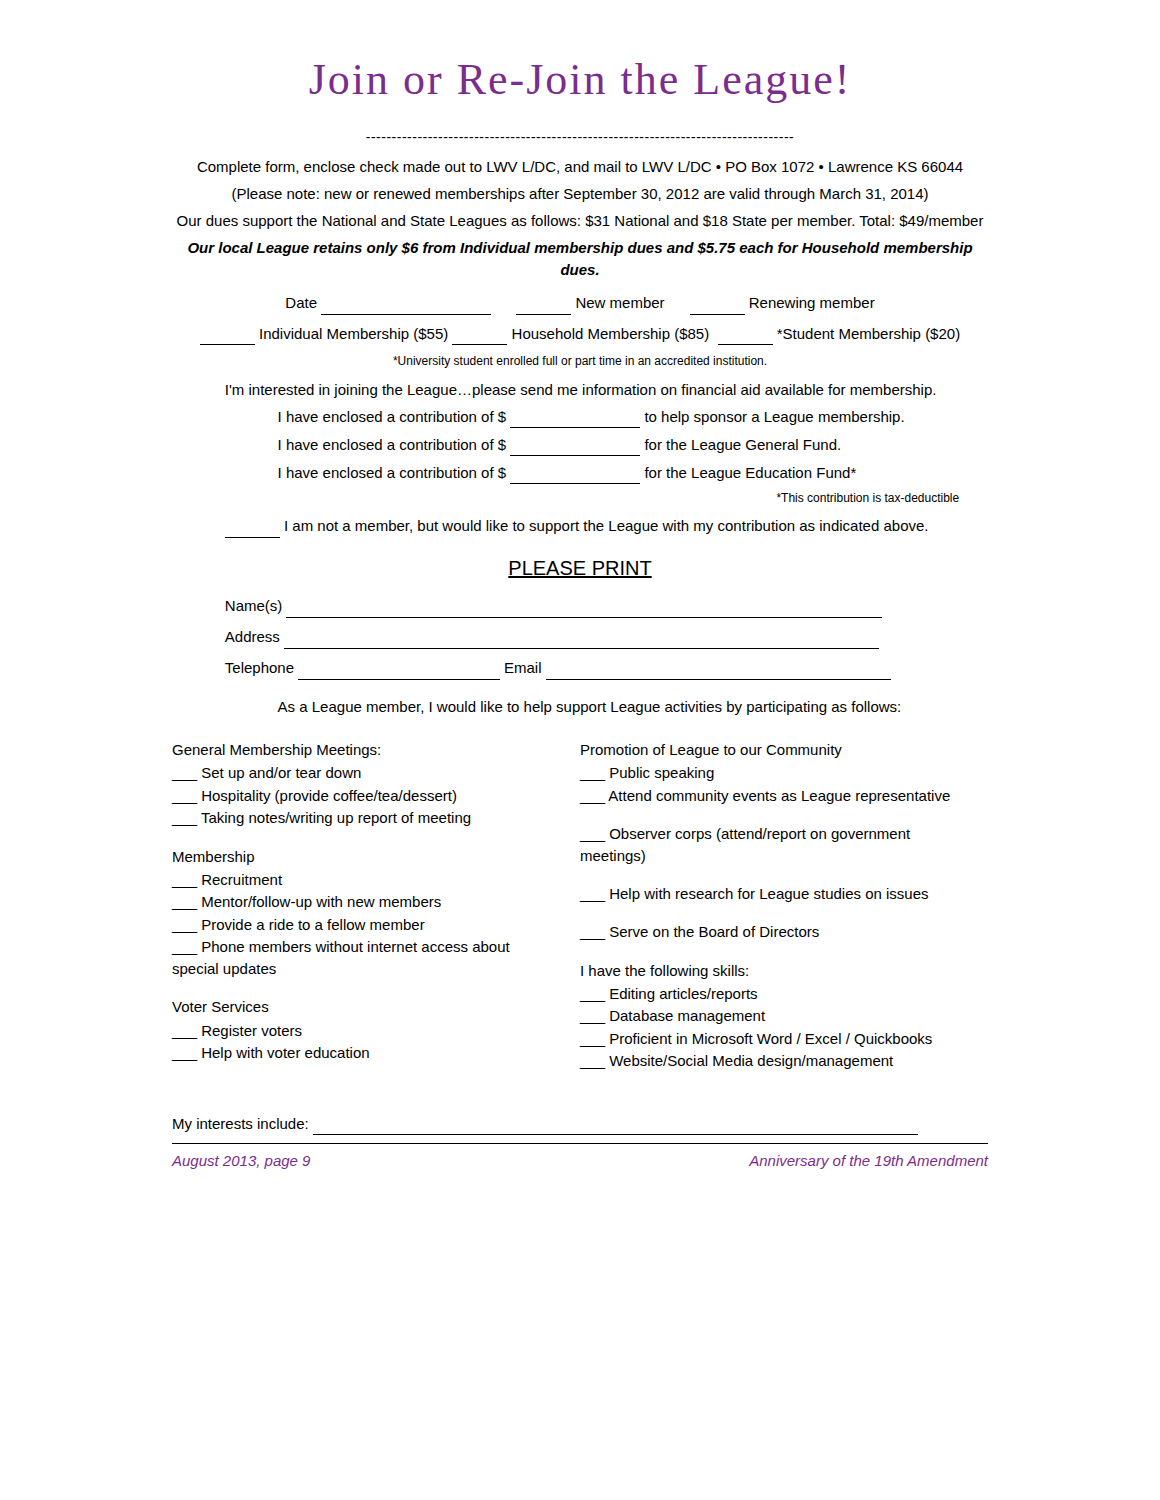Join or Re-Join the League!
-----------------------------------------------------------------------------------
Complete form, enclose check made out to LWV L/DC, and mail to LWV L/DC • PO Box 1072 • Lawrence KS 66044
(Please note: new or renewed memberships after September 30, 2012 are valid through March 31, 2014)
Our dues support the National and State Leagues as follows: $31 National and $18 State per member. Total: $49/member
Our local League retains only $6 from Individual membership dues and $5.75 each for Household membership dues.
Date New member Renewing member
Individual Membership ($55) Household Membership ($85) *Student Membership ($20)
*University student enrolled full or part time in an accredited institution.
I'm interested in joining the League…please send me information on financial aid available for membership.
I have enclosed a contribution of $ to help sponsor a League membership.
I have enclosed a contribution of $ for the League General Fund.
I have enclosed a contribution of $ for the League Education Fund*
*This contribution is tax-deductible
I am not a member, but would like to support the League with my contribution as indicated above.
PLEASE PRINT
Name(s)
Address
Telephone Email
As a League member, I would like to help support League activities by participating as follows:
| General Membership Meetings: ___ Set up and/or tear down ___ Hospitality (provide coffee/tea/dessert) ___ Taking notes/writing up report of meeting Membership ___ Recruitment ___ Mentor/follow-up with new members ___ Provide a ride to a fellow member ___ Phone members without internet access about special updates Voter Services ___ Register voters ___ Help with voter education | Promotion of League to our Community ___ Public speaking ___ Attend community events as League representative ___ Observer corps (attend/report on government meetings) ___ Help with research for League studies on issues ___ Serve on the Board of Directors I have the following skills: ___ Editing articles/reports ___ Database management ___ Proficient in Microsoft Word / Excel / Quickbooks ___ Website/Social Media design/management |
My interests include:
August 2013, page 9 Anniversary of the 19th Amendment